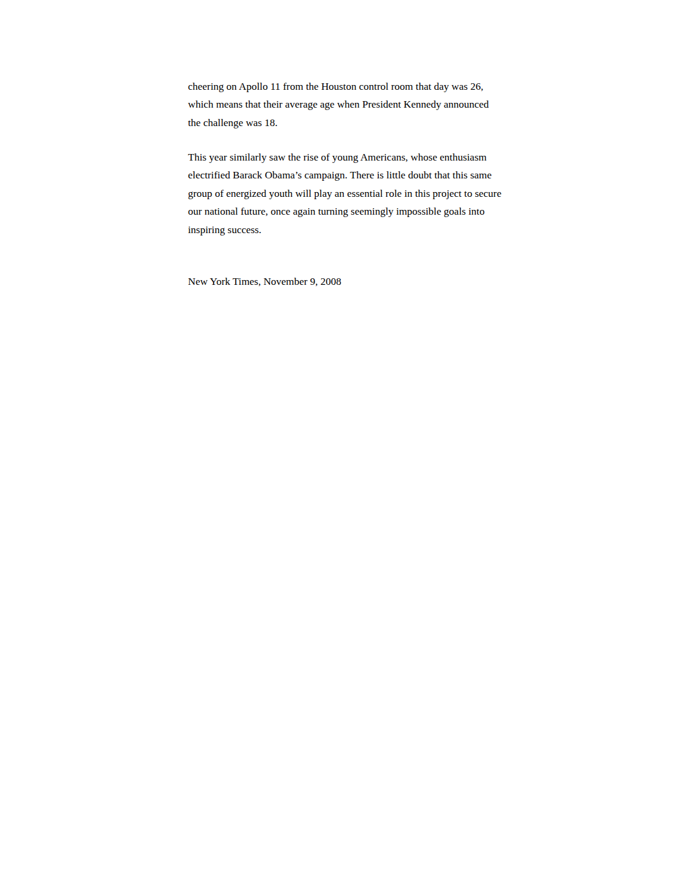cheering on Apollo 11 from the Houston control room that day was 26, which means that their average age when President Kennedy announced the challenge was 18.
This year similarly saw the rise of young Americans, whose enthusiasm electrified Barack Obama’s campaign. There is little doubt that this same group of energized youth will play an essential role in this project to secure our national future, once again turning seemingly impossible goals into inspiring success.
New York Times, November 9, 2008